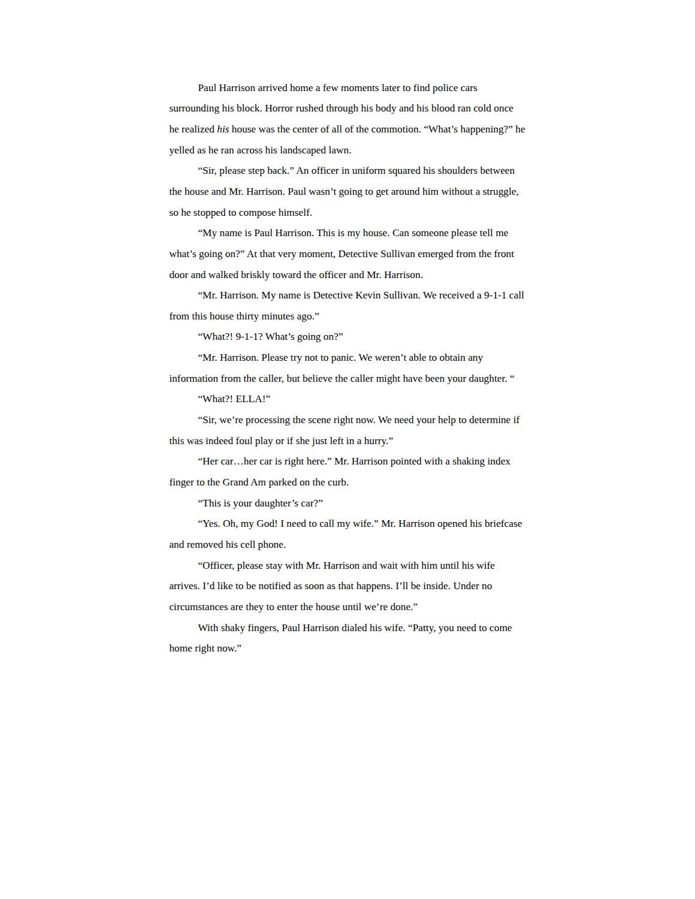Paul Harrison arrived home a few moments later to find police cars surrounding his block. Horror rushed through his body and his blood ran cold once he realized his house was the center of all of the commotion. “What’s happening?” he yelled as he ran across his landscaped lawn.
“Sir, please step back.” An officer in uniform squared his shoulders between the house and Mr. Harrison. Paul wasn’t going to get around him without a struggle, so he stopped to compose himself.
“My name is Paul Harrison. This is my house. Can someone please tell me what’s going on?” At that very moment, Detective Sullivan emerged from the front door and walked briskly toward the officer and Mr. Harrison.
“Mr. Harrison. My name is Detective Kevin Sullivan. We received a 9-1-1 call from this house thirty minutes ago.”
“What?! 9-1-1? What’s going on?”
“Mr. Harrison. Please try not to panic. We weren’t able to obtain any information from the caller, but believe the caller might have been your daughter. “
“What?! ELLA!”
“Sir, we’re processing the scene right now. We need your help to determine if this was indeed foul play or if she just left in a hurry.”
“Her car…her car is right here.” Mr. Harrison pointed with a shaking index finger to the Grand Am parked on the curb.
“This is your daughter’s car?”
“Yes. Oh, my God! I need to call my wife.” Mr. Harrison opened his briefcase and removed his cell phone.
“Officer, please stay with Mr. Harrison and wait with him until his wife arrives. I’d like to be notified as soon as that happens. I’ll be inside. Under no circumstances are they to enter the house until we’re done.”
With shaky fingers, Paul Harrison dialed his wife. “Patty, you need to come home right now.”